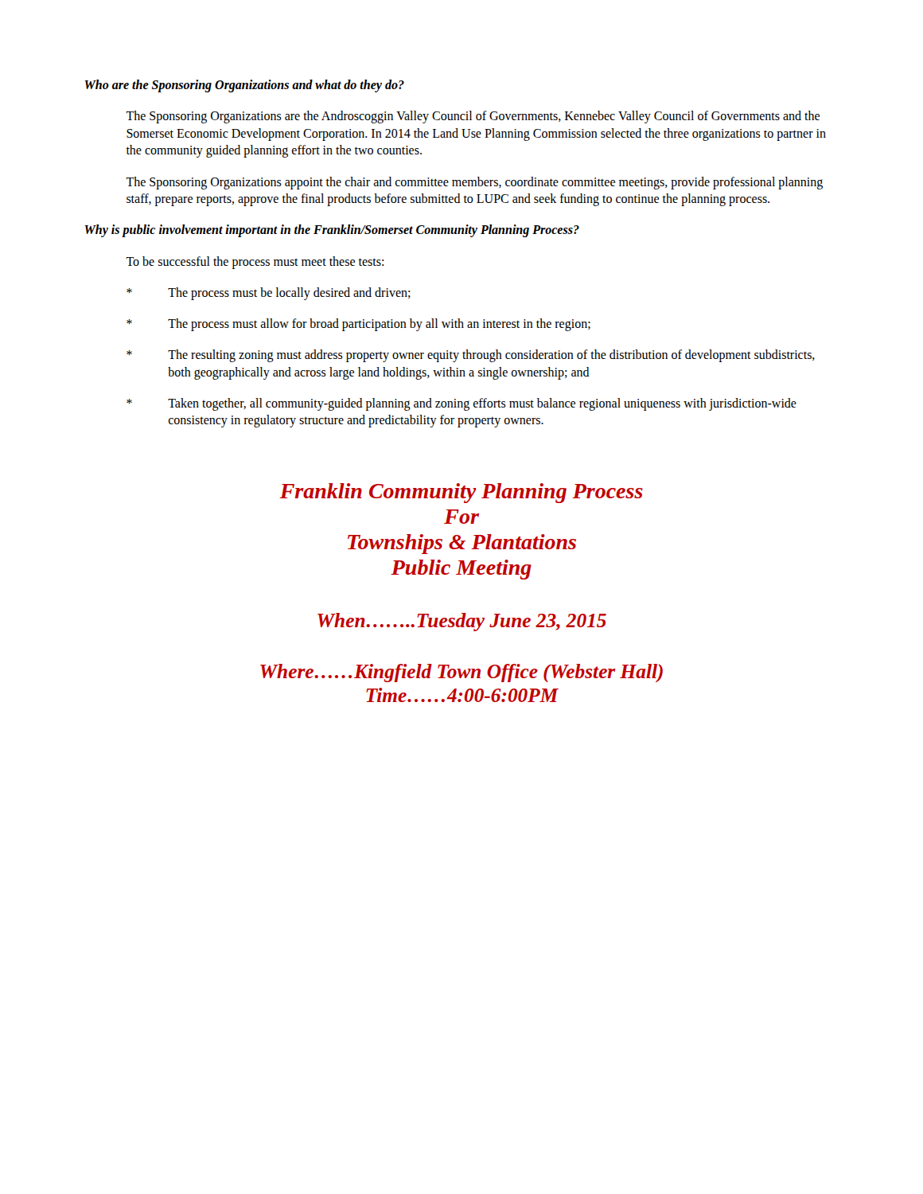Who are the Sponsoring Organizations and what do they do?
The Sponsoring Organizations are the Androscoggin Valley Council of Governments, Kennebec Valley Council of Governments and the Somerset Economic Development Corporation. In 2014 the Land Use Planning Commission selected the three organizations to partner in the community guided planning effort in the two counties.
The Sponsoring Organizations appoint the chair and committee members, coordinate committee meetings, provide professional planning staff, prepare reports, approve the final products before submitted to LUPC and seek funding to continue the planning process.
Why is public involvement important in the Franklin/Somerset Community Planning Process?
To be successful the process must meet these tests:
*
The process must be locally desired and driven;
*
The process must allow for broad participation by all with an interest in the region;
*
The resulting zoning must address property owner equity through consideration of the distribution of development subdistricts, both geographically and across large land holdings, within a single ownership; and
*
Taken together, all community-guided planning and zoning efforts must balance regional uniqueness with jurisdiction-wide consistency in regulatory structure and predictability for property owners.
Franklin Community Planning Process
For
Townships & Plantations
Public Meeting
When……..Tuesday June 23, 2015
Where……Kingfield Town Office (Webster Hall)
Time……4:00-6:00PM